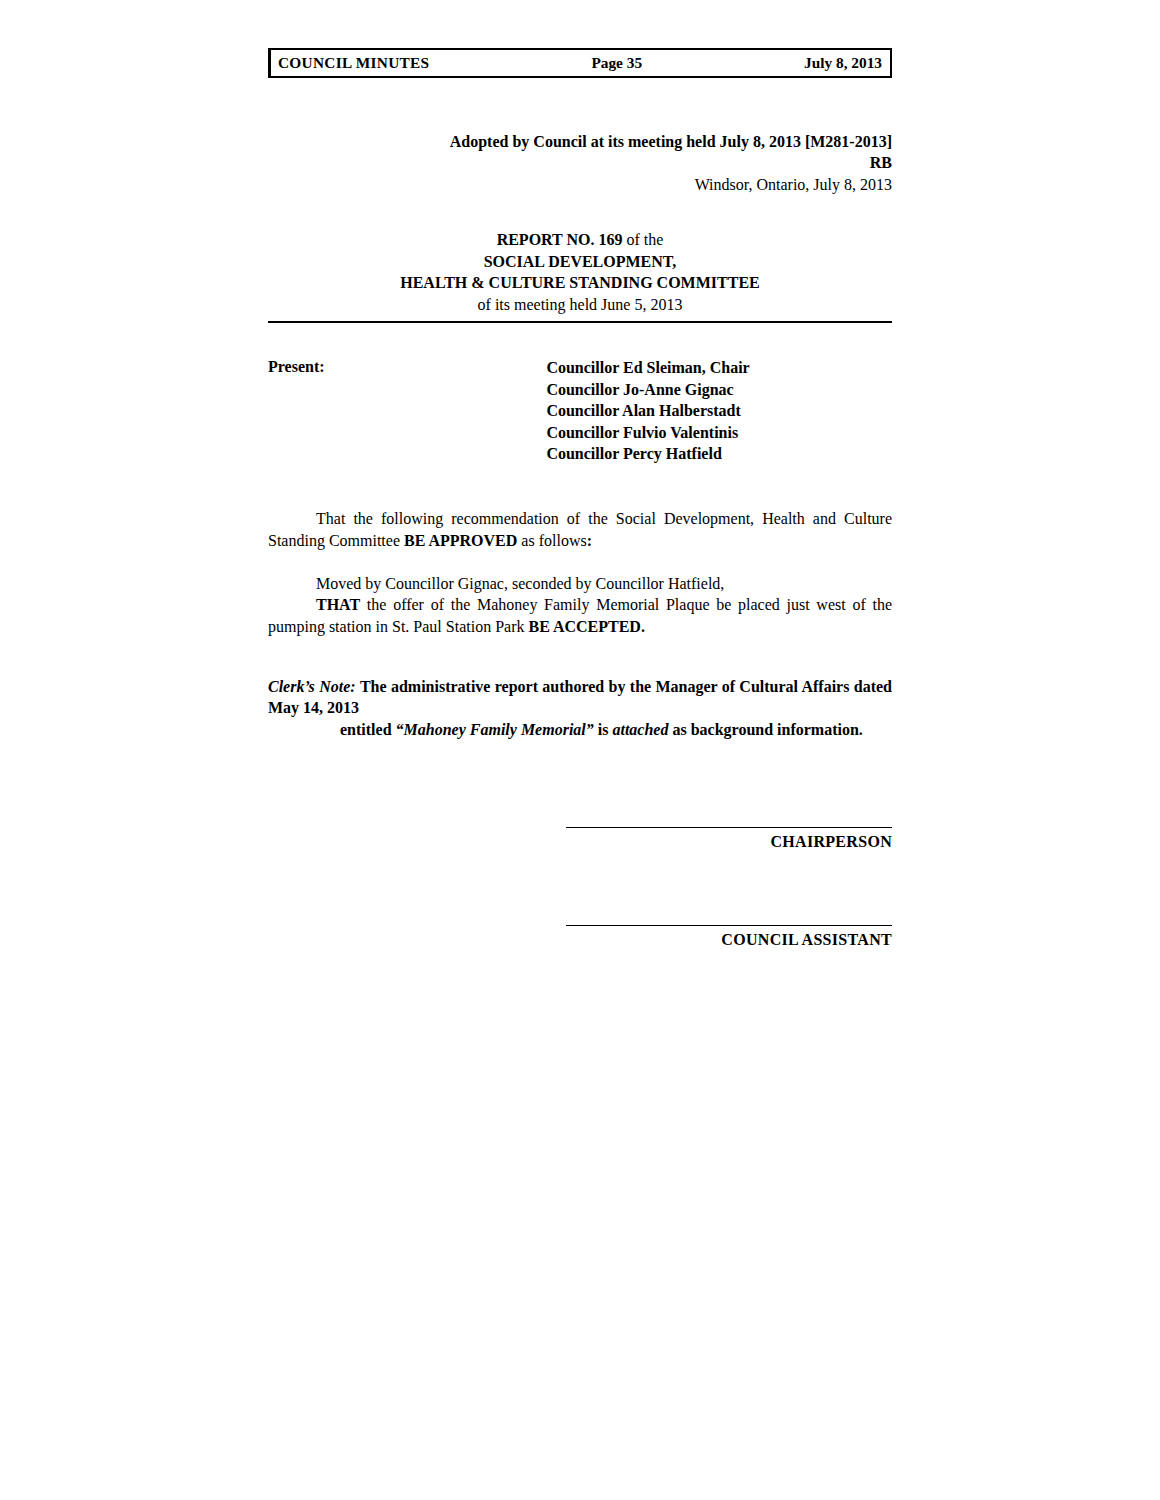Council Minutes Page 35 July 8, 2013
Adopted by Council at its meeting held July 8, 2013 [M281-2013]
RB
Windsor, Ontario, July 8, 2013
REPORT NO. 169 of the
SOCIAL DEVELOPMENT,
HEALTH & CULTURE STANDING COMMITTEE
of its meeting held June 5, 2013
Present:
Councillor Ed Sleiman, Chair
Councillor Jo-Anne Gignac
Councillor Alan Halberstadt
Councillor Fulvio Valentinis
Councillor Percy Hatfield
That the following recommendation of the Social Development, Health and Culture Standing Committee BE APPROVED as follows:
Moved by Councillor Gignac, seconded by Councillor Hatfield,
THAT the offer of the Mahoney Family Memorial Plaque be placed just west of the pumping station in St. Paul Station Park BE ACCEPTED.
Clerk’s Note: The administrative report authored by the Manager of Cultural Affairs dated May 14, 2013 entitled “Mahoney Family Memorial” is attached as background information.
CHAIRPERSON
COUNCIL ASSISTANT